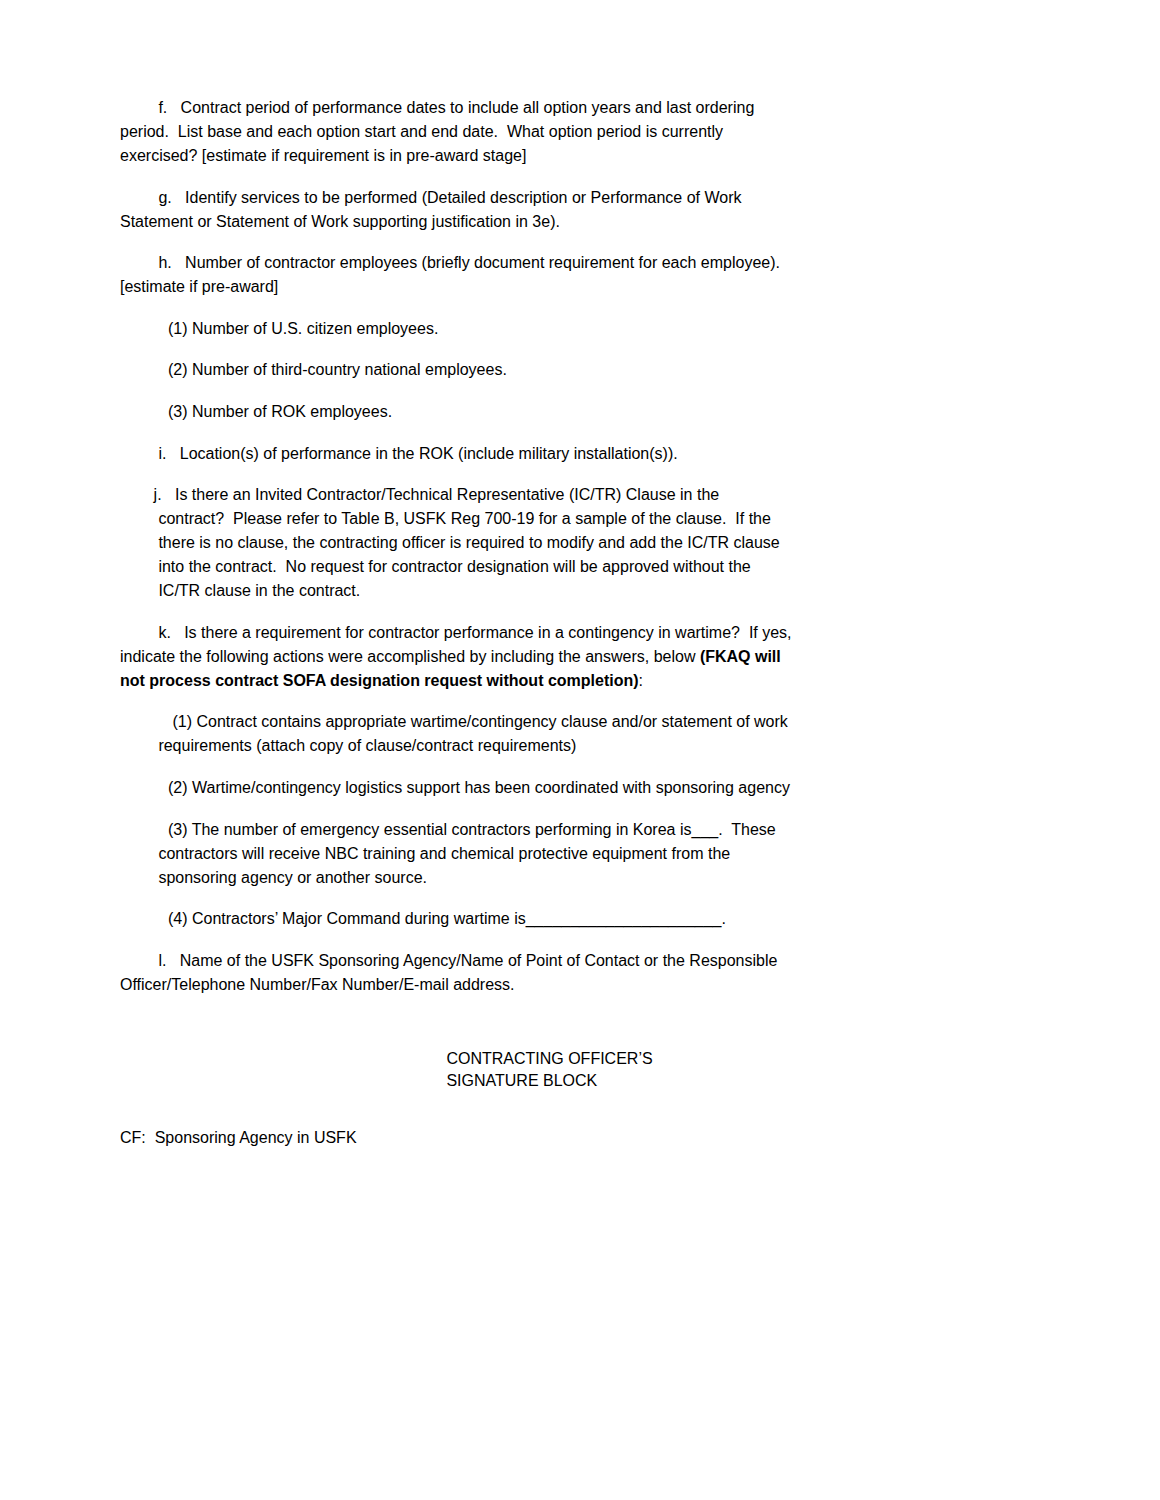f. Contract period of performance dates to include all option years and last ordering period. List base and each option start and end date. What option period is currently exercised? [estimate if requirement is in pre-award stage]
g. Identify services to be performed (Detailed description or Performance of Work Statement or Statement of Work supporting justification in 3e).
h. Number of contractor employees (briefly document requirement for each employee). [estimate if pre-award]
(1) Number of U.S. citizen employees.
(2) Number of third-country national employees.
(3) Number of ROK employees.
i. Location(s) of performance in the ROK (include military installation(s)).
j. Is there an Invited Contractor/Technical Representative (IC/TR) Clause in the contract? Please refer to Table B, USFK Reg 700-19 for a sample of the clause. If the there is no clause, the contracting officer is required to modify and add the IC/TR clause into the contract. No request for contractor designation will be approved without the IC/TR clause in the contract.
k. Is there a requirement for contractor performance in a contingency in wartime? If yes, indicate the following actions were accomplished by including the answers, below (FKAQ will not process contract SOFA designation request without completion):
(1) Contract contains appropriate wartime/contingency clause and/or statement of work requirements (attach copy of clause/contract requirements)
(2) Wartime/contingency logistics support has been coordinated with sponsoring agency
(3) The number of emergency essential contractors performing in Korea is___. These contractors will receive NBC training and chemical protective equipment from the sponsoring agency or another source.
(4) Contractors’ Major Command during wartime is______________________.
l. Name of the USFK Sponsoring Agency/Name of Point of Contact or the Responsible Officer/Telephone Number/Fax Number/E-mail address.
CONTRACTING OFFICER’S
SIGNATURE BLOCK
CF: Sponsoring Agency in USFK